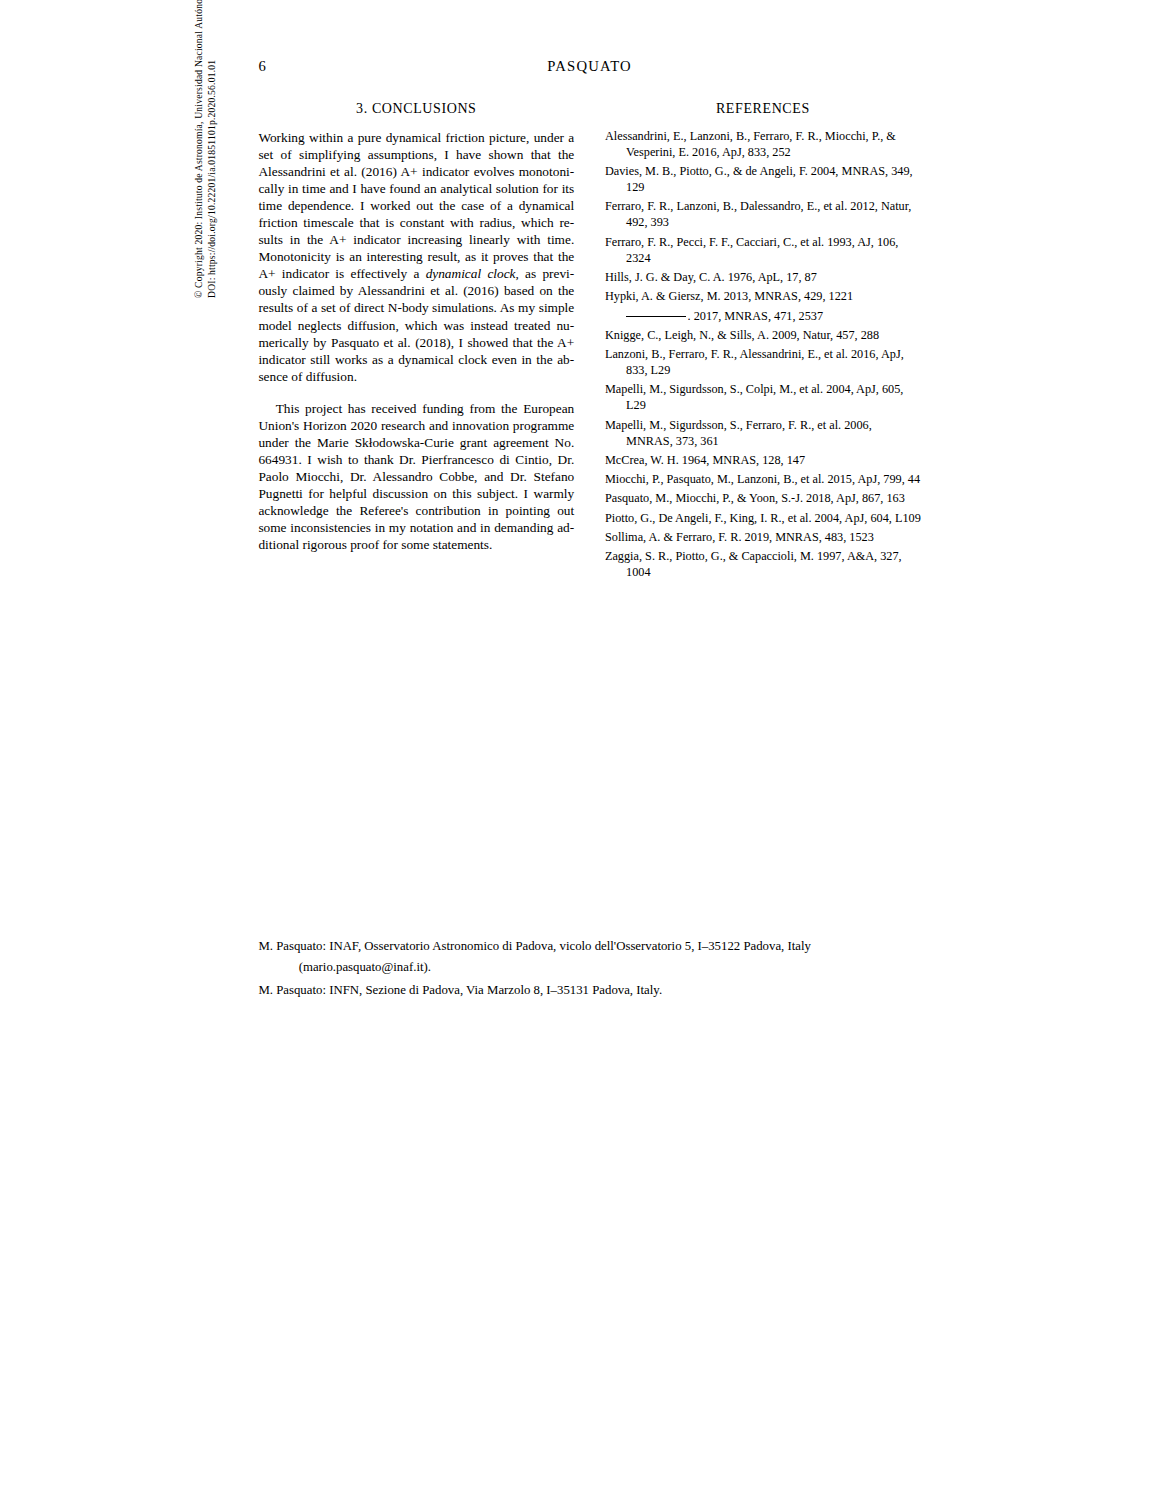© Copyright 2020: Instituto de Astronomía, Universidad Nacional Autónoma de México DOI: https://doi.org/10.22201/ia.01851101p.2020.56.01.01
6
PASQUATO
3. CONCLUSIONS
Working within a pure dynamical friction picture, under a set of simplifying assumptions, I have shown that the Alessandrini et al. (2016) A+ indicator evolves monotonically in time and I have found an analytical solution for its time dependence. I worked out the case of a dynamical friction timescale that is constant with radius, which results in the A+ indicator increasing linearly with time. Monotonicity is an interesting result, as it proves that the A+ indicator is effectively a dynamical clock, as previously claimed by Alessandrini et al. (2016) based on the results of a set of direct N-body simulations. As my simple model neglects diffusion, which was instead treated numerically by Pasquato et al. (2018), I showed that the A+ indicator still works as a dynamical clock even in the absence of diffusion.
This project has received funding from the European Union's Horizon 2020 research and innovation programme under the Marie Skłodowska-Curie grant agreement No. 664931. I wish to thank Dr. Pierfrancesco di Cintio, Dr. Paolo Miocchi, Dr. Alessandro Cobbe, and Dr. Stefano Pugnetti for helpful discussion on this subject. I warmly acknowledge the Referee's contribution in pointing out some inconsistencies in my notation and in demanding additional rigorous proof for some statements.
REFERENCES
Alessandrini, E., Lanzoni, B., Ferraro, F. R., Miocchi, P., & Vesperini, E. 2016, ApJ, 833, 252
Davies, M. B., Piotto, G., & de Angeli, F. 2004, MNRAS, 349, 129
Ferraro, F. R., Lanzoni, B., Dalessandro, E., et al. 2012, Natur, 492, 393
Ferraro, F. R., Pecci, F. F., Cacciari, C., et al. 1993, AJ, 106, 2324
Hills, J. G. & Day, C. A. 1976, ApL, 17, 87
Hypki, A. & Giersz, M. 2013, MNRAS, 429, 1221
. 2017, MNRAS, 471, 2537
Knigge, C., Leigh, N., & Sills, A. 2009, Natur, 457, 288
Lanzoni, B., Ferraro, F. R., Alessandrini, E., et al. 2016, ApJ, 833, L29
Mapelli, M., Sigurdsson, S., Colpi, M., et al. 2004, ApJ, 605, L29
Mapelli, M., Sigurdsson, S., Ferraro, F. R., et al. 2006, MNRAS, 373, 361
McCrea, W. H. 1964, MNRAS, 128, 147
Miocchi, P., Pasquato, M., Lanzoni, B., et al. 2015, ApJ, 799, 44
Pasquato, M., Miocchi, P., & Yoon, S.-J. 2018, ApJ, 867, 163
Piotto, G., De Angeli, F., King, I. R., et al. 2004, ApJ, 604, L109
Sollima, A. & Ferraro, F. R. 2019, MNRAS, 483, 1523
Zaggia, S. R., Piotto, G., & Capaccioli, M. 1997, A&A, 327, 1004
M. Pasquato: INAF, Osservatorio Astronomico di Padova, vicolo dell'Osservatorio 5, I–35122 Padova, Italy
(mario.pasquato@inaf.it).
M. Pasquato: INFN, Sezione di Padova, Via Marzolo 8, I–35131 Padova, Italy.